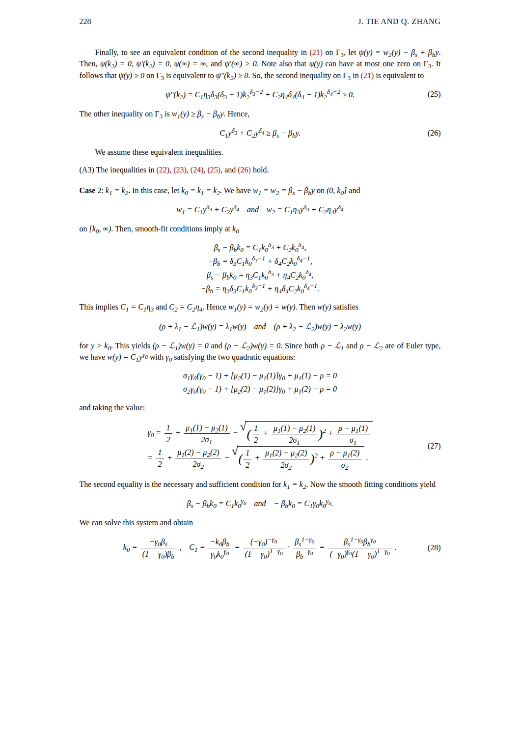228 J. TIE AND Q. ZHANG
Finally, to see an equivalent condition of the second inequality in (21) on Γ3, let ψ(y) = w2(y) − βs + βby. Then, ψ(k2) = 0, ψ′(k2) = 0, ψ(∞) = ∞, and ψ′(∞) > 0. Note also that ψ(y) can have at most one zero on Γ3. It follows that ψ(y) ≥ 0 on Γ3 is equivalent to ψ″(k2) ≥ 0. So, the second inequality on Γ3 in (21) is equivalent to
ψ″(k2) = C1η3δ3(δ3 − 1)k2δ3−2 + C2η4δ4(δ4 − 1)k2δ4−2 ≥ 0. (25)
The other inequality on Γ3 is w1(y) ≥ βs − βby. Hence,
C1yδ3 + C2yδ4 ≥ βs − βby. (26)
We assume these equivalent inequalities.
(A3) The inequalities in (22), (23), (24), (25), and (26) hold.
Case 2: k1 = k2. In this case, let k0 = k1 = k2. We have w1 = w2 = βs − βby on (0, k0] and
w1 = C1yδ3 + C2yδ4 and w2 = C1η3yδ3 + C2η4yδ4
on [k0, ∞). Then, smooth-fit conditions imply at k0
βs − βbk0 = C1k0δ3 + C2k0δ4, −βb = δ3C1k0δ3−1 + δ4C2k0δ4−1, βs − βbk0 = η3C1k0δ3 + η4C2k0δ4, −βb = η3δ3C1k0δ3−1 + η4δ4C2k0δ4−1.
This implies C1 = C1η3 and C2 = C2η4. Hence w1(y) = w2(y) = w(y). Then w(y) satisfies
(ρ + λ1 − ℒ1)w(y) = λ1w(y) and (ρ + λ2 − ℒ2)w(y) = λ2w(y)
for y > k0. This yields (ρ − ℒ1)w(y) = 0 and (ρ − ℒ2)w(y) = 0. Since both ρ − ℒ1 and ρ − ℒ2 are of Euler type, we have w(y) = C1yγ0 with γ0 satisfying the two quadratic equations:
σ1γ0(γ0 − 1) + [μ2(1) − μ1(1)]γ0 + μ1(1) − ρ = 0 σ2γ0(γ0 − 1) + [μ2(2) − μ1(2)]γ0 + μ1(2) − ρ = 0
and taking the value:
γ0 = 12 + μ1(1) − μ2(1) 2σ1 − (12 + μ1(1) − μ2(1) 2σ1)2 + ρ − μ1(1) σ1 = 12 + μ1(2) − μ2(2) 2σ2 − (12 + μ1(2) − μ2(2) 2σ2)2 + ρ − μ1(2) σ2 . (27)
The second equality is the necessary and sufficient condition for k1 = k2. Now the smooth fitting conditions yield
βs − βbk0 = C1k0γ0 and − βbk0 = C1γ0k0γ0.
We can solve this system and obtain
k0 = −γ0βs(1 − γ0)βb , C1 = −k0βb γ0k0γ0 = (−γ0)−γ0(1 − γ0)1−γ0 · βs1−γ0 βb−γ0 = βs1−γ0βbγ0(−γ0)γ0(1 − γ0)1−γ0 . (28)